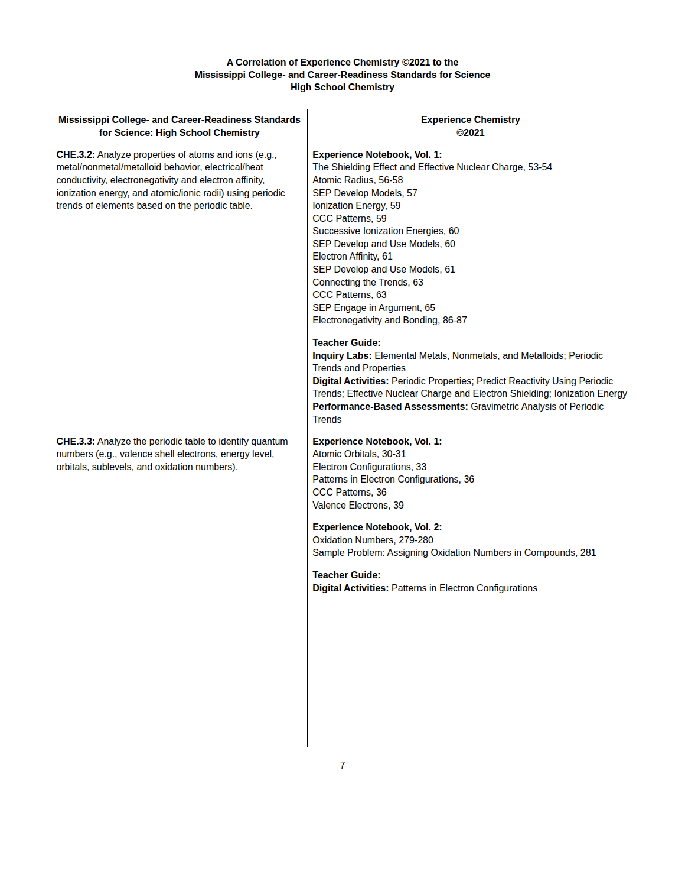A Correlation of Experience Chemistry ©2021 to the
Mississippi College- and Career-Readiness Standards for Science
High School Chemistry
| Mississippi College- and Career-Readiness Standards for Science: High School Chemistry | Experience Chemistry ©2021 |
| --- | --- |
| CHE.3.2: Analyze properties of atoms and ions (e.g., metal/nonmetal/metalloid behavior, electrical/heat conductivity, electronegativity and electron affinity, ionization energy, and atomic/ionic radii) using periodic trends of elements based on the periodic table. | Experience Notebook, Vol. 1: The Shielding Effect and Effective Nuclear Charge, 53-54 Atomic Radius, 56-58 SEP Develop Models, 57 Ionization Energy, 59 CCC Patterns, 59 Successive Ionization Energies, 60 SEP Develop and Use Models, 60 Electron Affinity, 61 SEP Develop and Use Models, 61 Connecting the Trends, 63 CCC Patterns, 63 SEP Engage in Argument, 65 Electronegativity and Bonding, 86-87 Teacher Guide: Inquiry Labs: Elemental Metals, Nonmetals, and Metalloids; Periodic Trends and Properties Digital Activities: Periodic Properties; Predict Reactivity Using Periodic Trends; Effective Nuclear Charge and Electron Shielding; Ionization Energy Performance-Based Assessments: Gravimetric Analysis of Periodic Trends |
| CHE.3.3: Analyze the periodic table to identify quantum numbers (e.g., valence shell electrons, energy level, orbitals, sublevels, and oxidation numbers). | Experience Notebook, Vol. 1: Atomic Orbitals, 30-31 Electron Configurations, 33 Patterns in Electron Configurations, 36 CCC Patterns, 36 Valence Electrons, 39 Experience Notebook, Vol. 2: Oxidation Numbers, 279-280 Sample Problem: Assigning Oxidation Numbers in Compounds, 281 Teacher Guide: Digital Activities: Patterns in Electron Configurations |
7